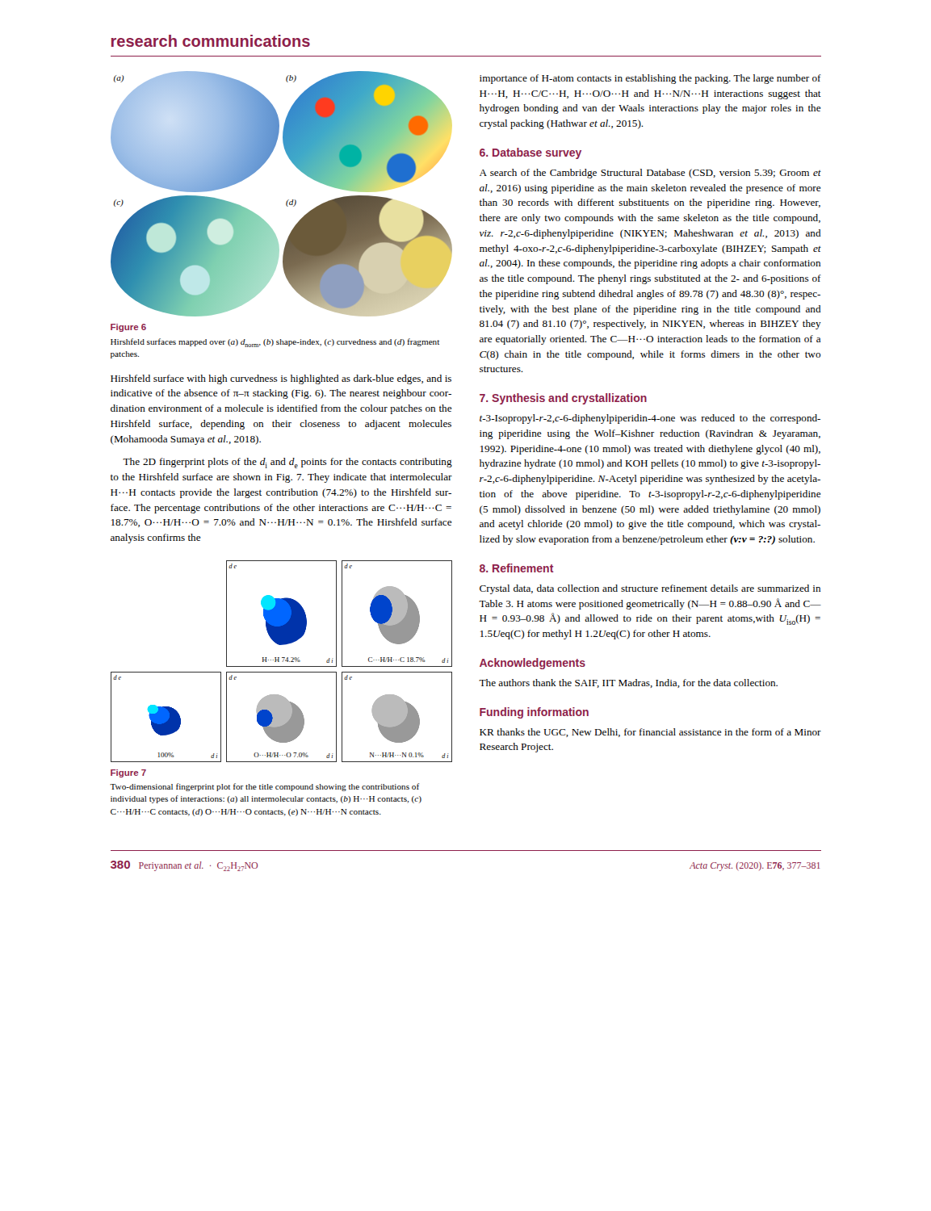research communications
(a)
(b)
(c)
(d)
Figure 6 Hirshfeld surfaces mapped over (a) dnorm, (b) shape-index, (c) curvedness and (d) fragment patches.
Hirshfeld surface with high curvedness is highlighted as dark-blue edges, and is indicative of the absence of π–π stacking (Fig. 6). The nearest neighbour coordination environment of a molecule is identified from the colour patches on the Hirshfeld surface, depending on their closeness to adjacent molecules (Mohamooda Sumaya et al., 2018).
The 2D fingerprint plots of the di and de points for the contacts contributing to the Hirshfeld surface are shown in Fig. 7. They indicate that intermolecular H···H contacts provide the largest contribution (74.2%) to the Hirshfeld surface. The percentage contributions of the other interactions are C···H/H···C = 18.7%, O···H/H···O = 7.0% and N···H/H···N = 0.1%. The Hirshfeld surface analysis confirms the
(b)
d e
H···H 74.2% d i
(c)
d e
C···H/H···C 18.7% d i
(a)
d e
100% d i
(d)
d e
O···H/H···O 7.0% d i
(e)
d e
N···H/H···N 0.1% d i
Figure 7 Two-dimensional fingerprint plot for the title compound showing the contributions of individual types of interactions: (a) all intermolecular contacts, (b) H···H contacts, (c) C···H/H···C contacts, (d) O···H/H···O contacts, (e) N···H/H···N contacts.
importance of H-atom contacts in establishing the packing. The large number of H···H, H···C/C···H, H···O/O···H and H···N/N···H interactions suggest that hydrogen bonding and van der Waals interactions play the major roles in the crystal packing (Hathwar et al., 2015).
6. Database survey
A search of the Cambridge Structural Database (CSD, version 5.39; Groom et al., 2016) using piperidine as the main skeleton revealed the presence of more than 30 records with different substituents on the piperidine ring. However, there are only two compounds with the same skeleton as the title compound, viz. r-2,c-6-diphenylpiperidine (NIKYEN; Maheshwaran et al., 2013) and methyl 4-oxo-r-2,c-6-diphenylpiperidine-3-carboxylate (BIHZEY; Sampath et al., 2004). In these compounds, the piperidine ring adopts a chair conformation as the title compound. The phenyl rings substituted at the 2- and 6-positions of the piperidine ring subtend dihedral angles of 89.78 (7) and 48.30 (8)°, respectively, with the best plane of the piperidine ring in the title compound and 81.04 (7) and 81.10 (7)°, respectively, in NIKYEN, whereas in BIHZEY they are equatorially oriented. The C—H···O interaction leads to the formation of a C(8) chain in the title compound, while it forms dimers in the other two structures.
7. Synthesis and crystallization
t-3-Isopropyl-r-2,c-6-diphenylpiperidin-4-one was reduced to the corresponding piperidine using the Wolf–Kishner reduction (Ravindran & Jeyaraman, 1992). Piperidine-4-one (10 mmol) was treated with diethylene glycol (40 ml), hydrazine hydrate (10 mmol) and KOH pellets (10 mmol) to give t-3-isopropyl-r-2,c-6-diphenylpiperidine. N-Acetyl piperidine was synthesized by the acetylation of the above piperidine. To t-3-isopropyl-r-2,c-6-diphenylpiperidine (5 mmol) dissolved in benzene (50 ml) were added triethylamine (20 mmol) and acetyl chloride (20 mmol) to give the title compound, which was crystallized by slow evaporation from a benzene/petroleum ether (v:v = ?:?) solution.
8. Refinement
Crystal data, data collection and structure refinement details are summarized in Table 3. H atoms were positioned geometrically (N—H = 0.88–0.90 Å and C—H = 0.93–0.98 Å) and allowed to ride on their parent atoms,with Uiso(H) = 1.5Ueq(C) for methyl H 1.2Ueq(C) for other H atoms.
Acknowledgements
The authors thank the SAIF, IIT Madras, India, for the data collection.
Funding information
KR thanks the UGC, New Delhi, for financial assistance in the form of a Minor Research Project.
380 Periyannan et al. · C22H27NO
Acta Cryst. (2020). E76, 377–381